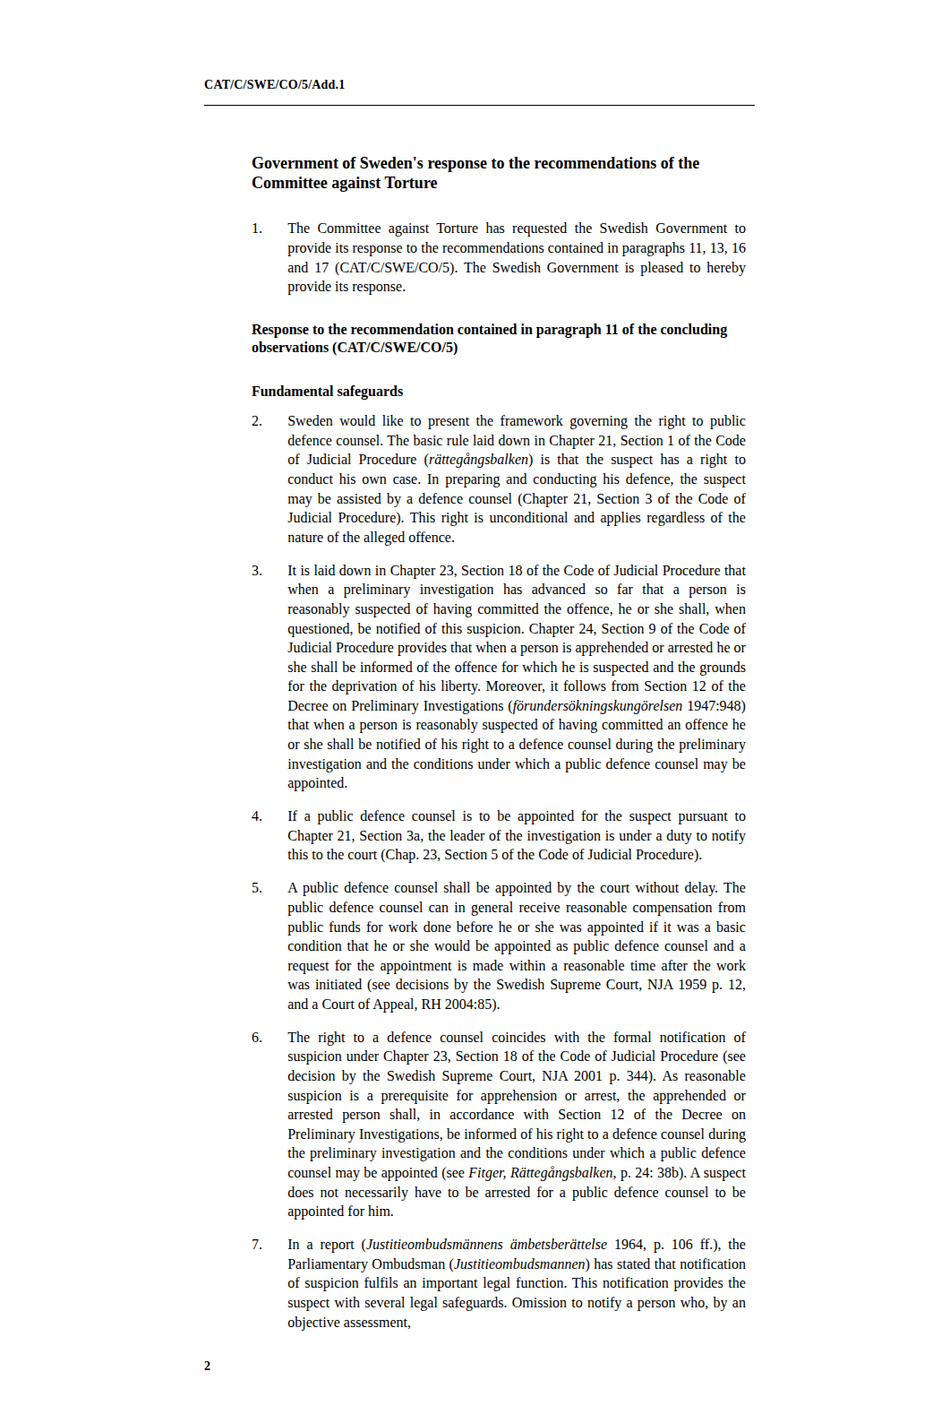CAT/C/SWE/CO/5/Add.1
Government of Sweden's response to the recommendations of the Committee against Torture
1. The Committee against Torture has requested the Swedish Government to provide its response to the recommendations contained in paragraphs 11, 13, 16 and 17 (CAT/C/SWE/CO/5). The Swedish Government is pleased to hereby provide its response.
Response to the recommendation contained in paragraph 11 of the concluding observations (CAT/C/SWE/CO/5)
Fundamental safeguards
2. Sweden would like to present the framework governing the right to public defence counsel. The basic rule laid down in Chapter 21, Section 1 of the Code of Judicial Procedure (rättegångsbalken) is that the suspect has a right to conduct his own case. In preparing and conducting his defence, the suspect may be assisted by a defence counsel (Chapter 21, Section 3 of the Code of Judicial Procedure). This right is unconditional and applies regardless of the nature of the alleged offence.
3. It is laid down in Chapter 23, Section 18 of the Code of Judicial Procedure that when a preliminary investigation has advanced so far that a person is reasonably suspected of having committed the offence, he or she shall, when questioned, be notified of this suspicion. Chapter 24, Section 9 of the Code of Judicial Procedure provides that when a person is apprehended or arrested he or she shall be informed of the offence for which he is suspected and the grounds for the deprivation of his liberty. Moreover, it follows from Section 12 of the Decree on Preliminary Investigations (förundersökningskungörelsen 1947:948) that when a person is reasonably suspected of having committed an offence he or she shall be notified of his right to a defence counsel during the preliminary investigation and the conditions under which a public defence counsel may be appointed.
4. If a public defence counsel is to be appointed for the suspect pursuant to Chapter 21, Section 3a, the leader of the investigation is under a duty to notify this to the court (Chap. 23, Section 5 of the Code of Judicial Procedure).
5. A public defence counsel shall be appointed by the court without delay. The public defence counsel can in general receive reasonable compensation from public funds for work done before he or she was appointed if it was a basic condition that he or she would be appointed as public defence counsel and a request for the appointment is made within a reasonable time after the work was initiated (see decisions by the Swedish Supreme Court, NJA 1959 p. 12, and a Court of Appeal, RH 2004:85).
6. The right to a defence counsel coincides with the formal notification of suspicion under Chapter 23, Section 18 of the Code of Judicial Procedure (see decision by the Swedish Supreme Court, NJA 2001 p. 344). As reasonable suspicion is a prerequisite for apprehension or arrest, the apprehended or arrested person shall, in accordance with Section 12 of the Decree on Preliminary Investigations, be informed of his right to a defence counsel during the preliminary investigation and the conditions under which a public defence counsel may be appointed (see Fitger, Rättegångsbalken, p. 24: 38b). A suspect does not necessarily have to be arrested for a public defence counsel to be appointed for him.
7. In a report (Justitieombudsmännens ämbetsberättelse 1964, p. 106 ff.), the Parliamentary Ombudsman (Justitieombudsmannen) has stated that notification of suspicion fulfils an important legal function. This notification provides the suspect with several legal safeguards. Omission to notify a person who, by an objective assessment,
2